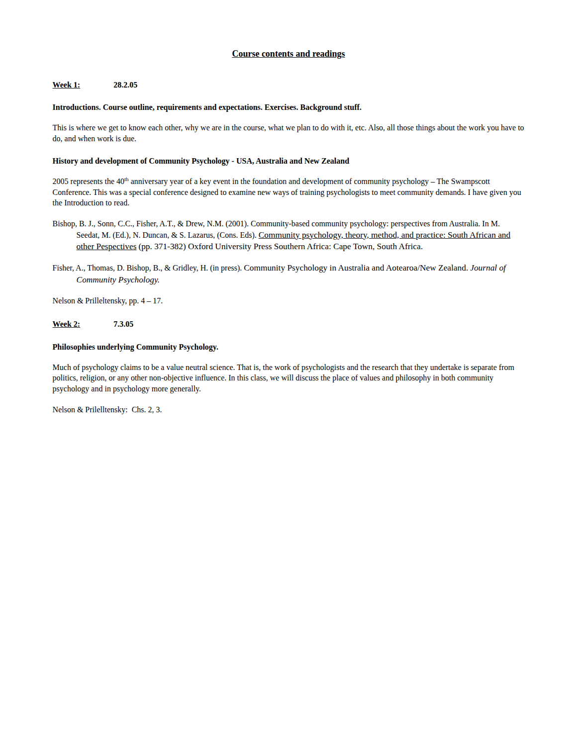Course contents and readings
Week 1: 28.2.05
Introductions. Course outline, requirements and expectations. Exercises. Background stuff.
This is where we get to know each other, why we are in the course, what we plan to do with it, etc. Also, all those things about the work you have to do, and when work is due.
History and development of Community Psychology - USA, Australia and New Zealand
2005 represents the 40th anniversary year of a key event in the foundation and development of community psychology – The Swampscott Conference. This was a special conference designed to examine new ways of training psychologists to meet community demands. I have given you the Introduction to read.
Bishop, B. J., Sonn, C.C., Fisher, A.T., & Drew, N.M. (2001). Community-based community psychology: perspectives from Australia. In M. Seedat, M. (Ed.), N. Duncan, & S. Lazarus, (Cons. Eds). Community psychology, theory, method, and practice: South African and other Pespectives (pp. 371-382) Oxford University Press Southern Africa: Cape Town, South Africa.
Fisher, A., Thomas, D. Bishop, B., & Gridley, H. (in press). Community Psychology in Australia and Aotearoa/New Zealand. Journal of Community Psychology.
Nelson & Prilleltensky, pp. 4 – 17.
Week 2: 7.3.05
Philosophies underlying Community Psychology.
Much of psychology claims to be a value neutral science. That is, the work of psychologists and the research that they undertake is separate from politics, religion, or any other non-objective influence. In this class, we will discuss the place of values and philosophy in both community psychology and in psychology more generally.
Nelson & Prilelltensky: Chs. 2, 3.